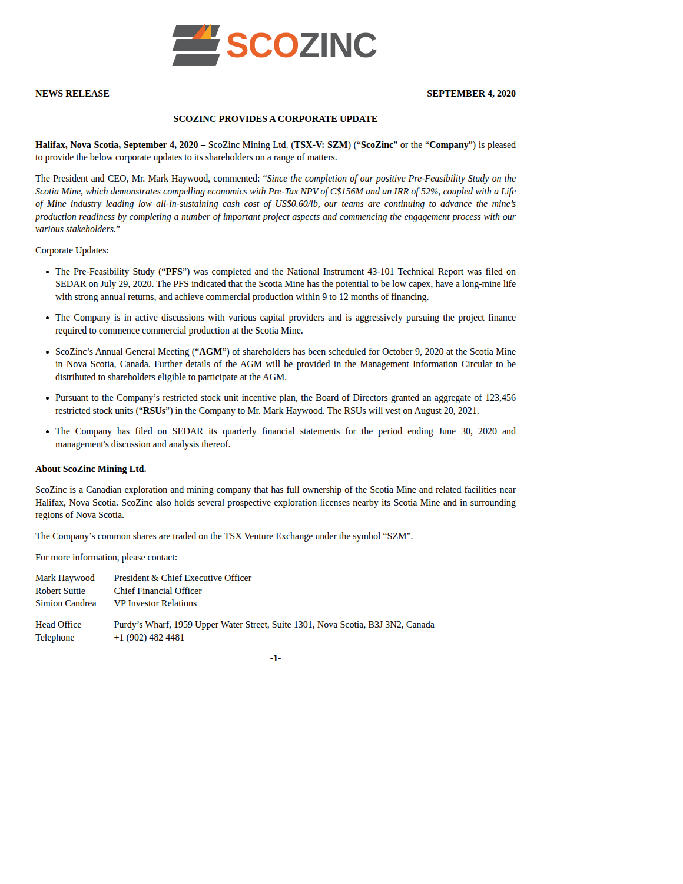SCO ZINC
NEWS RELEASE SEPTEMBER 4, 2020
SCOZINC PROVIDES A CORPORATE UPDATE
Halifax, Nova Scotia, September 4, 2020 – ScoZinc Mining Ltd. (TSX-V: SZM) (“ScoZinc” or the “Company”) is pleased to provide the below corporate updates to its shareholders on a range of matters.
The President and CEO, Mr. Mark Haywood, commented: “Since the completion of our positive Pre-Feasibility Study on the Scotia Mine, which demonstrates compelling economics with Pre-Tax NPV of C$156M and an IRR of 52%, coupled with a Life of Mine industry leading low all-in-sustaining cash cost of US$0.60/lb, our teams are continuing to advance the mine’s production readiness by completing a number of important project aspects and commencing the engagement process with our various stakeholders.”
Corporate Updates:
The Pre-Feasibility Study (“PFS”) was completed and the National Instrument 43-101 Technical Report was filed on SEDAR on July 29, 2020. The PFS indicated that the Scotia Mine has the potential to be low capex, have a long-mine life with strong annual returns, and achieve commercial production within 9 to 12 months of financing.
The Company is in active discussions with various capital providers and is aggressively pursuing the project finance required to commence commercial production at the Scotia Mine.
ScoZinc’s Annual General Meeting (“AGM”) of shareholders has been scheduled for October 9, 2020 at the Scotia Mine in Nova Scotia, Canada. Further details of the AGM will be provided in the Management Information Circular to be distributed to shareholders eligible to participate at the AGM.
Pursuant to the Company’s restricted stock unit incentive plan, the Board of Directors granted an aggregate of 123,456 restricted stock units (“RSUs”) in the Company to Mr. Mark Haywood. The RSUs will vest on August 20, 2021.
The Company has filed on SEDAR its quarterly financial statements for the period ending June 30, 2020 and management's discussion and analysis thereof.
About ScoZinc Mining Ltd.
ScoZinc is a Canadian exploration and mining company that has full ownership of the Scotia Mine and related facilities near Halifax, Nova Scotia. ScoZinc also holds several prospective exploration licenses nearby its Scotia Mine and in surrounding regions of Nova Scotia.
The Company’s common shares are traded on the TSX Venture Exchange under the symbol “SZM”.
For more information, please contact:
| Mark Haywood | President & Chief Executive Officer |
| Robert Suttie | Chief Financial Officer |
| Simion Candrea | VP Investor Relations |
| Head Office | Purdy’s Wharf, 1959 Upper Water Street, Suite 1301, Nova Scotia, B3J 3N2, Canada |
| Telephone | +1 (902) 482 4481 |
-1-